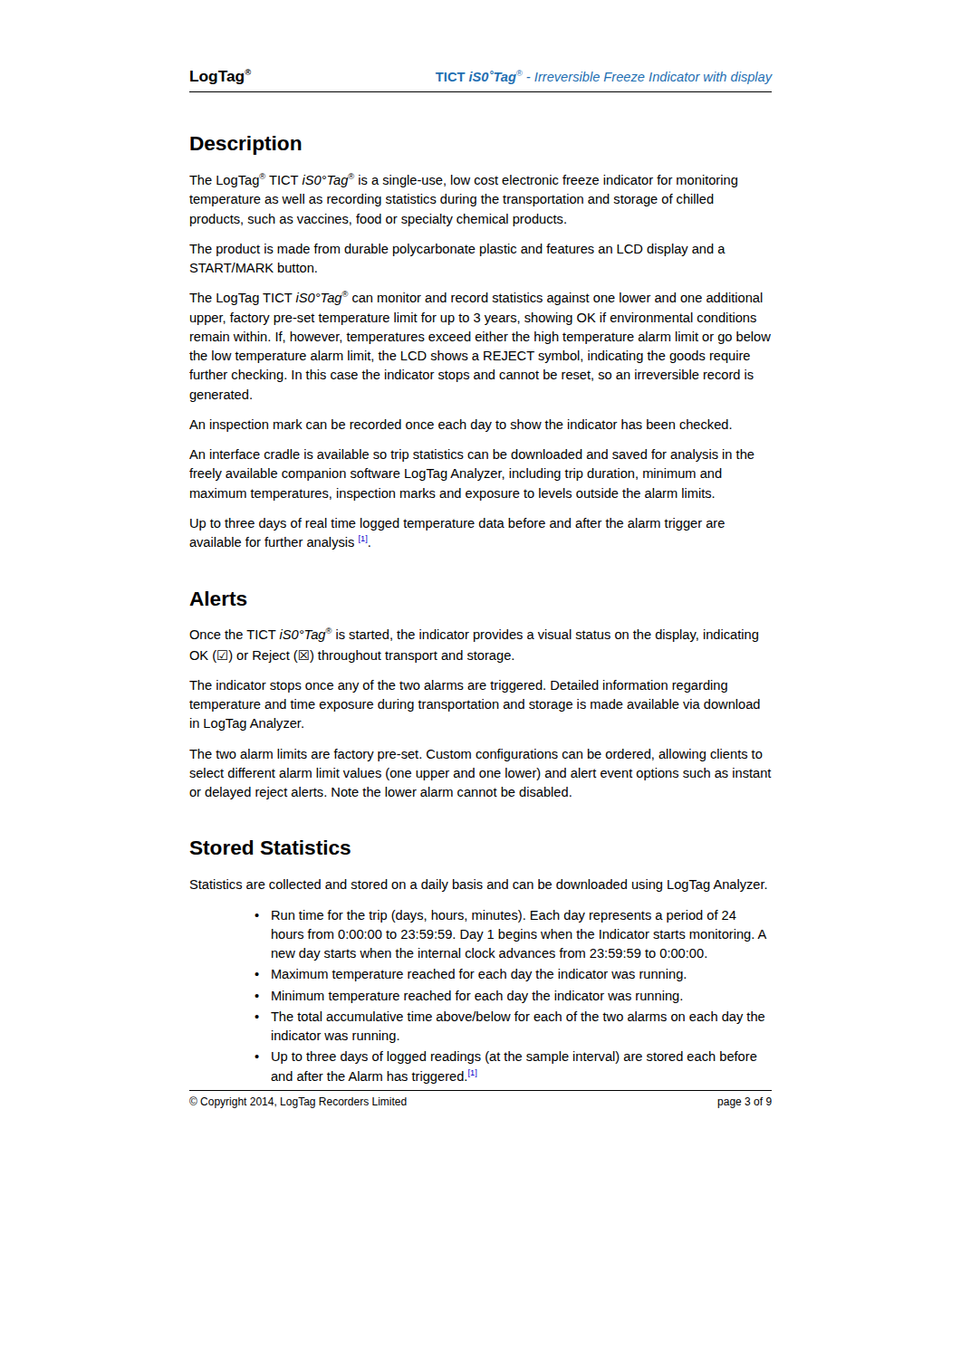LogTag®
TICT iS0˚Tag® - Irreversible Freeze Indicator with display
Description
The LogTag® TICT iS0°Tag® is a single-use, low cost electronic freeze indicator for monitoring temperature as well as recording statistics during the transportation and storage of chilled products, such as vaccines, food or specialty chemical products.
The product is made from durable polycarbonate plastic and features an LCD display and a START/MARK button.
The LogTag TICT iS0°Tag® can monitor and record statistics against one lower and one additional upper, factory pre-set temperature limit for up to 3 years, showing OK if environmental conditions remain within. If, however, temperatures exceed either the high temperature alarm limit or go below the low temperature alarm limit, the LCD shows a REJECT symbol, indicating the goods require further checking. In this case the indicator stops and cannot be reset, so an irreversible record is generated.
An inspection mark can be recorded once each day to show the indicator has been checked.
An interface cradle is available so trip statistics can be downloaded and saved for analysis in the freely available companion software LogTag Analyzer, including trip duration, minimum and maximum temperatures, inspection marks and exposure to levels outside the alarm limits.
Up to three days of real time logged temperature data before and after the alarm trigger are available for further analysis [1].
Alerts
Once the TICT iS0°Tag® is started, the indicator provides a visual status on the display, indicating OK (☑) or Reject (☒) throughout transport and storage.
The indicator stops once any of the two alarms are triggered. Detailed information regarding temperature and time exposure during transportation and storage is made available via download in LogTag Analyzer.
The two alarm limits are factory pre-set. Custom configurations can be ordered, allowing clients to select different alarm limit values (one upper and one lower) and alert event options such as instant or delayed reject alerts. Note the lower alarm cannot be disabled.
Stored Statistics
Statistics are collected and stored on a daily basis and can be downloaded using LogTag Analyzer.
Run time for the trip (days, hours, minutes). Each day represents a period of 24 hours from 0:00:00 to 23:59:59. Day 1 begins when the Indicator starts monitoring. A new day starts when the internal clock advances from 23:59:59 to 0:00:00.
Maximum temperature reached for each day the indicator was running.
Minimum temperature reached for each day the indicator was running.
The total accumulative time above/below for each of the two alarms on each day the indicator was running.
Up to three days of logged readings (at the sample interval) are stored each before and after the Alarm has triggered.[1]
© Copyright 2014, LogTag Recorders Limited page 3 of 9